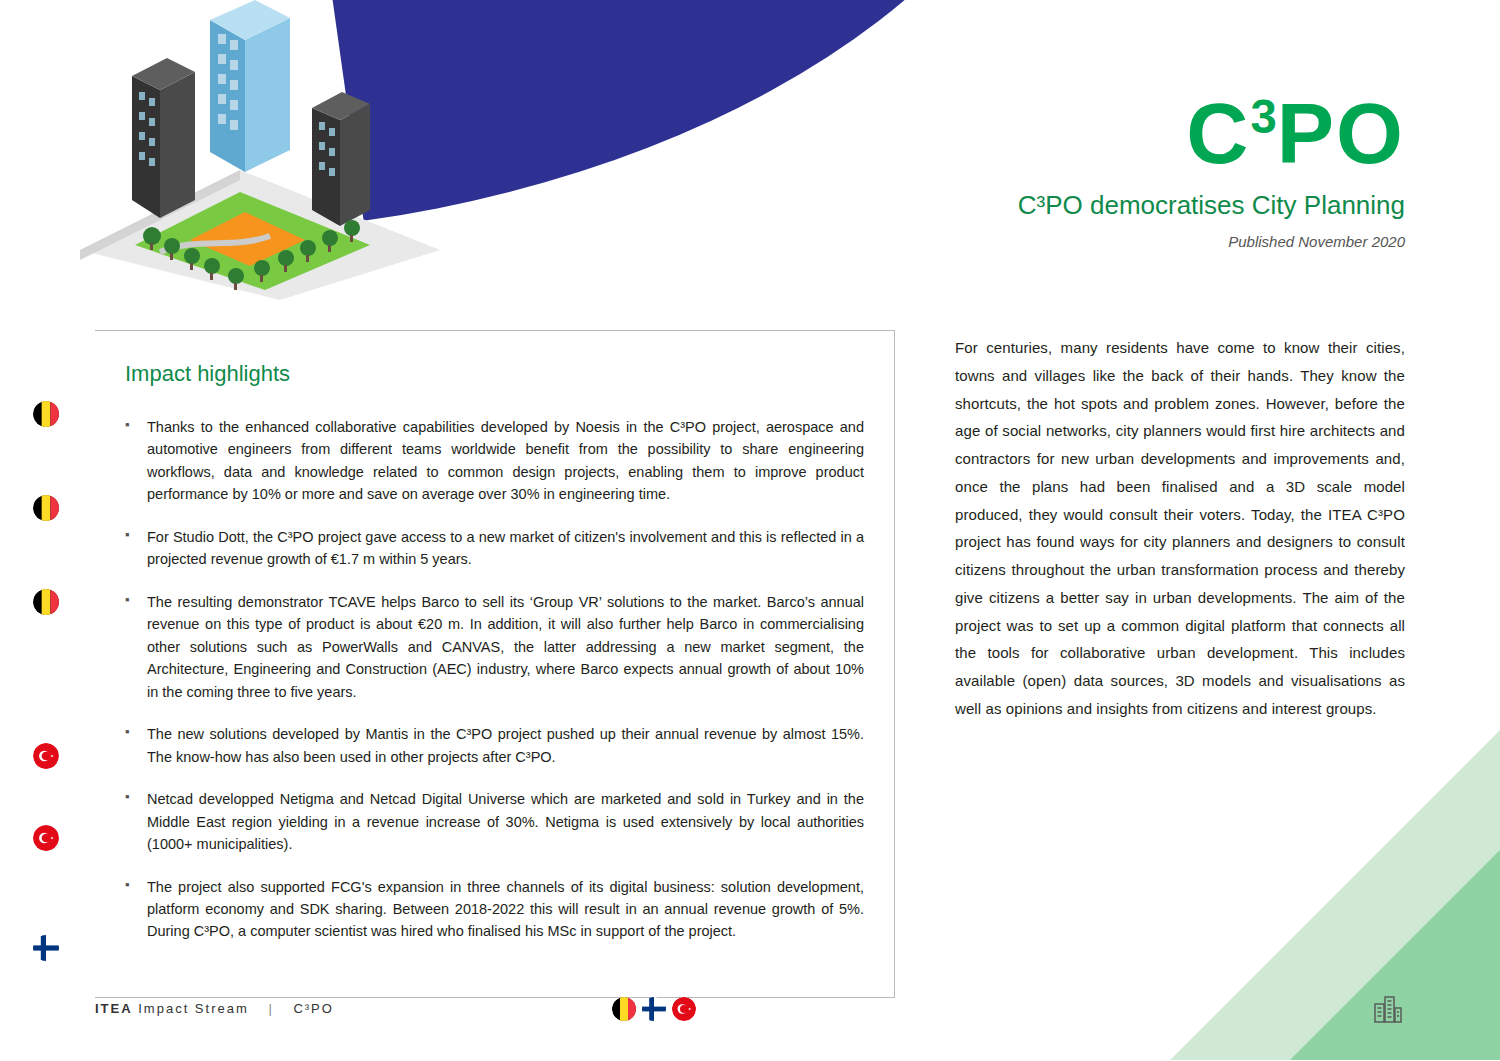C3PO
C³PO democratises City Planning
Published November 2020
Impact highlights
Thanks to the enhanced collaborative capabilities developed by Noesis in the C³PO project, aerospace and automotive engineers from different teams worldwide benefit from the possibility to share engineering workflows, data and knowledge related to common design projects, enabling them to improve product performance by 10% or more and save on average over 30% in engineering time.
For Studio Dott, the C³PO project gave access to a new market of citizen's involvement and this is reflected in a projected revenue growth of €1.7 m within 5 years.
The resulting demonstrator TCAVE helps Barco to sell its ‘Group VR’ solutions to the market. Barco’s annual revenue on this type of product is about €20 m. In addition, it will also further help Barco in commercialising other solutions such as PowerWalls and CANVAS, the latter addressing a new market segment, the Architecture, Engineering and Construction (AEC) industry, where Barco expects annual growth of about 10% in the coming three to five years.
The new solutions developed by Mantis in the C³PO project pushed up their annual revenue by almost 15%. The know-how has also been used in other projects after C³PO.
Netcad developped Netigma and Netcad Digital Universe which are marketed and sold in Turkey and in the Middle East region yielding in a revenue increase of 30%. Netigma is used extensively by local authorities (1000+ municipalities).
The project also supported FCG's expansion in three channels of its digital business: solution development, platform economy and SDK sharing. Between 2018-2022 this will result in an annual revenue growth of 5%. During C³PO, a computer scientist was hired who finalised his MSc in support of the project.
For centuries, many residents have come to know their cities, towns and villages like the back of their hands. They know the shortcuts, the hot spots and problem zones. However, before the age of social networks, city planners would first hire architects and contractors for new urban developments and improvements and, once the plans had been finalised and a 3D scale model produced, they would consult their voters. Today, the ITEA C³PO project has found ways for city planners and designers to consult citizens throughout the urban transformation process and thereby give citizens a better say in urban developments. The aim of the project was to set up a common digital platform that connects all the tools for collaborative urban development. This includes available (open) data sources, 3D models and visualisations as well as opinions and insights from citizens and interest groups.
ITEA Impact Stream | C³PO